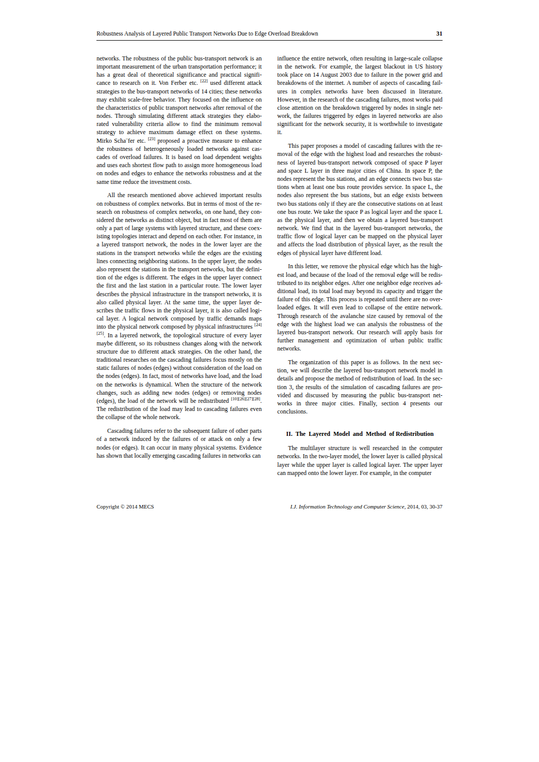Robustness Analysis of Layered Public Transport Networks Due to Edge Overload Breakdown 31
networks. The robustness of the public bus-transport network is an important measurement of the urban transportation performance; it has a great deal of theoretical significance and practical significance to research on it. Von Ferber etc. [22] used different attack strategies to the bus-transport networks of 14 cities; these networks may exhibit scale-free behavior. They focused on the influence on the characteristics of public transport networks after removal of the nodes. Through simulating different attack strategies they elaborated vulnerability criteria allow to find the minimum removal strategy to achieve maximum damage effect on these systems. Mirko Scha¨fer etc. [23] proposed a proactive measure to enhance the robustness of heterogeneously loaded networks against cascades of overload failures. It is based on load dependent weights and uses each shortest flow path to assign more homogeneous load on nodes and edges to enhance the networks robustness and at the same time reduce the investment costs.
All the research mentioned above achieved important results on robustness of complex networks. But in terms of most of the research on robustness of complex networks, on one hand, they considered the networks as distinct object, but in fact most of them are only a part of large systems with layered structure, and these coexisting topologies interact and depend on each other. For instance, in a layered transport network, the nodes in the lower layer are the stations in the transport networks while the edges are the existing lines connecting neighboring stations. In the upper layer, the nodes also represent the stations in the transport networks, but the definition of the edges is different. The edges in the upper layer connect the first and the last station in a particular route. The lower layer describes the physical infrastructure in the transport networks, it is also called physical layer. At the same time, the upper layer describes the traffic flows in the physical layer, it is also called logical layer. A logical network composed by traffic demands maps into the physical network composed by physical infrastructures [24][25]. In a layered network, the topological structure of every layer maybe different, so its robustness changes along with the network structure due to different attack strategies. On the other hand, the traditional researches on the cascading failures focus mostly on the static failures of nodes (edges) without consideration of the load on the nodes (edges). In fact, most of networks have load, and the load on the networks is dynamical. When the structure of the network changes, such as adding new nodes (edges) or removing nodes (edges), the load of the network will be redistributed [10][26][27][28]. The redistribution of the load may lead to cascading failures even the collapse of the whole network.
Cascading failures refer to the subsequent failure of other parts of a network induced by the failures of or attack on only a few nodes (or edges). It can occur in many physical systems. Evidence has shown that locally emerging cascading failures in networks can
influence the entire network, often resulting in large-scale collapse in the network. For example, the largest blackout in US history took place on 14 August 2003 due to failure in the power grid and breakdowns of the internet. A number of aspects of cascading failures in complex networks have been discussed in literature. However, in the research of the cascading failures, most works paid close attention on the breakdown triggered by nodes in single network, the failures triggered by edges in layered networks are also significant for the network security, it is worthwhile to investigate it.
This paper proposes a model of cascading failures with the removal of the edge with the highest load and researches the robustness of layered bus-transport network composed of space P layer and space L layer in three major cities of China. In space P, the nodes represent the bus stations, and an edge connects two bus stations when at least one bus route provides service. In space L, the nodes also represent the bus stations, but an edge exists between two bus stations only if they are the consecutive stations on at least one bus route. We take the space P as logical layer and the space L as the physical layer, and then we obtain a layered bus-transport network. We find that in the layered bus-transport networks, the traffic flow of logical layer can be mapped on the physical layer and affects the load distribution of physical layer, as the result the edges of physical layer have different load.
In this letter, we remove the physical edge which has the highest load, and because of the load of the removal edge will be redistributed to its neighbor edges. After one neighbor edge receives additional load, its total load may beyond its capacity and trigger the failure of this edge. This process is repeated until there are no overloaded edges. It will even lead to collapse of the entire network. Through research of the avalanche size caused by removal of the edge with the highest load we can analysis the robustness of the layered bus-transport network. Our research will apply basis for further management and optimization of urban public traffic networks.
The organization of this paper is as follows. In the next section, we will describe the layered bus-transport network model in details and propose the method of redistribution of load. In the section 3, the results of the simulation of cascading failures are provided and discussed by measuring the public bus-transport networks in three major cities. Finally, section 4 presents our conclusions.
II. The Layered Model and Method of Redistribution
The multilayer structure is well researched in the computer networks. In the two-layer model, the lower layer is called physical layer while the upper layer is called logical layer. The upper layer can mapped onto the lower layer. For example, in the computer
Copyright © 2014 MECS I.J. Information Technology and Computer Science, 2014, 03, 30-37